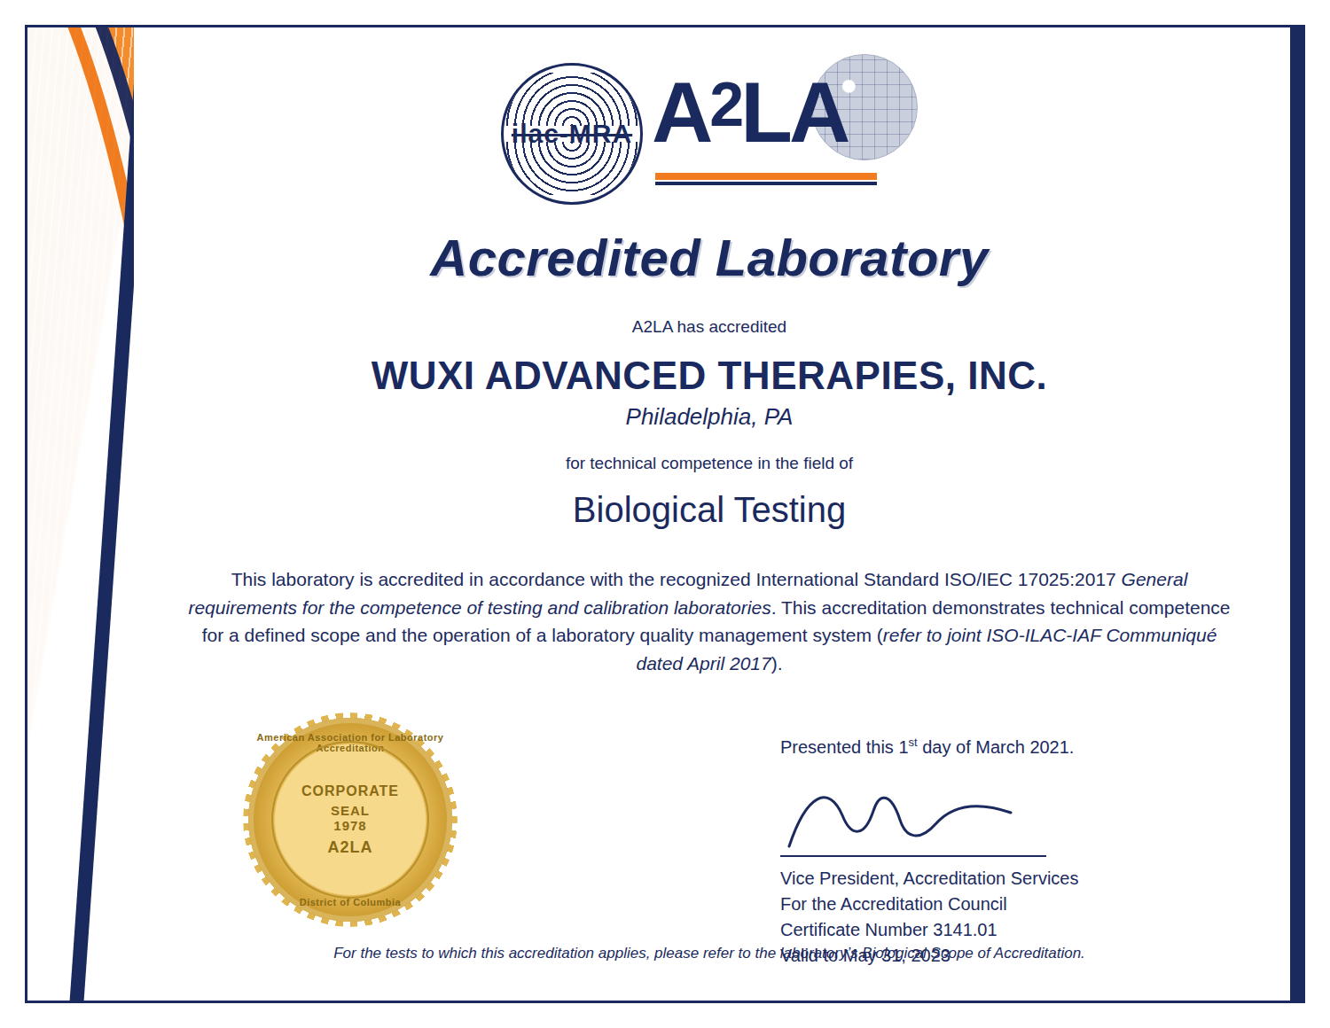ilac-MRA
A2 LA
Accredited Laboratory
A2LA has accredited
WUXI ADVANCED THERAPIES, INC.
Philadelphia, PA
for technical competence in the field of
Biological Testing
This laboratory is accredited in accordance with the recognized International Standard ISO/IEC 17025:2017 General requirements for the competence of testing and calibration laboratories. This accreditation demonstrates technical competence for a defined scope and the operation of a laboratory quality management system (refer to joint ISO-ILAC-IAF Communiqué dated April 2017).
American Association for Laboratory Accreditation
CORPORATE
SEAL
1978
A2LA
District of Columbia
Presented this 1st day of March 2021.
Vice President, Accreditation Services
For the Accreditation Council
Certificate Number 3141.01
Valid to May 31, 2023
For the tests to which this accreditation applies, please refer to the laboratory’s Biological Scope of Accreditation.